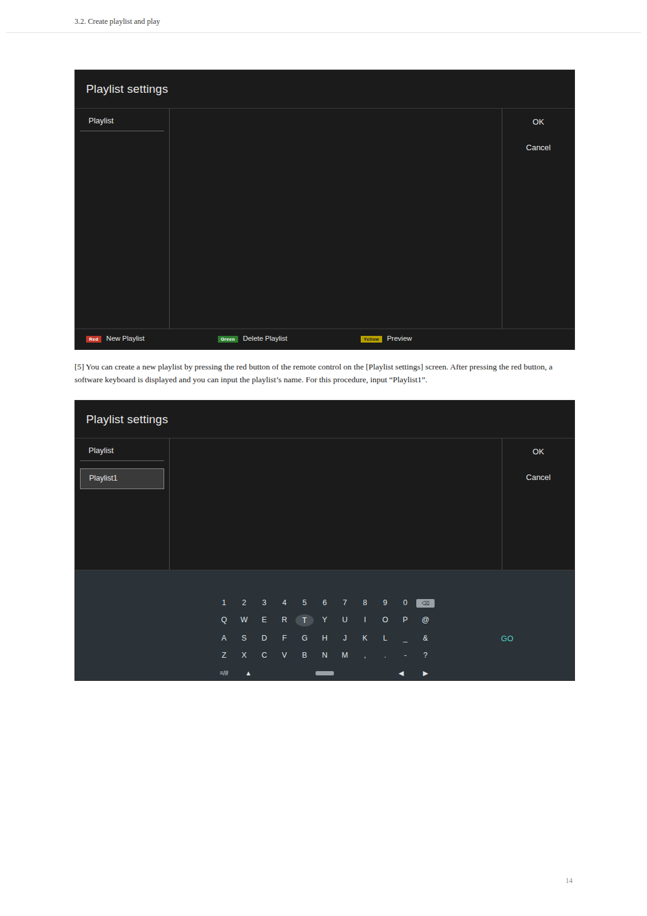3.2. Create playlist and play
Playlist settings
Playlist
OK
Cancel
Red New Playlist
Green Delete Playlist
Yellow Preview
[5] You can create a new playlist by pressing the red button of the remote control on the [Playlist settings] screen. After pressing the red button, a software keyboard is displayed and you can input the playlist’s name. For this procedure, input “Playlist1”.
Playlist settings
Playlist
Playlist1
OK
Cancel
1234567890⌫
QWERTYUIOP@
ASDFGHJKL_&
ZXCVBNM,.-?
=/# ▲ ◀ ▶
GO
14